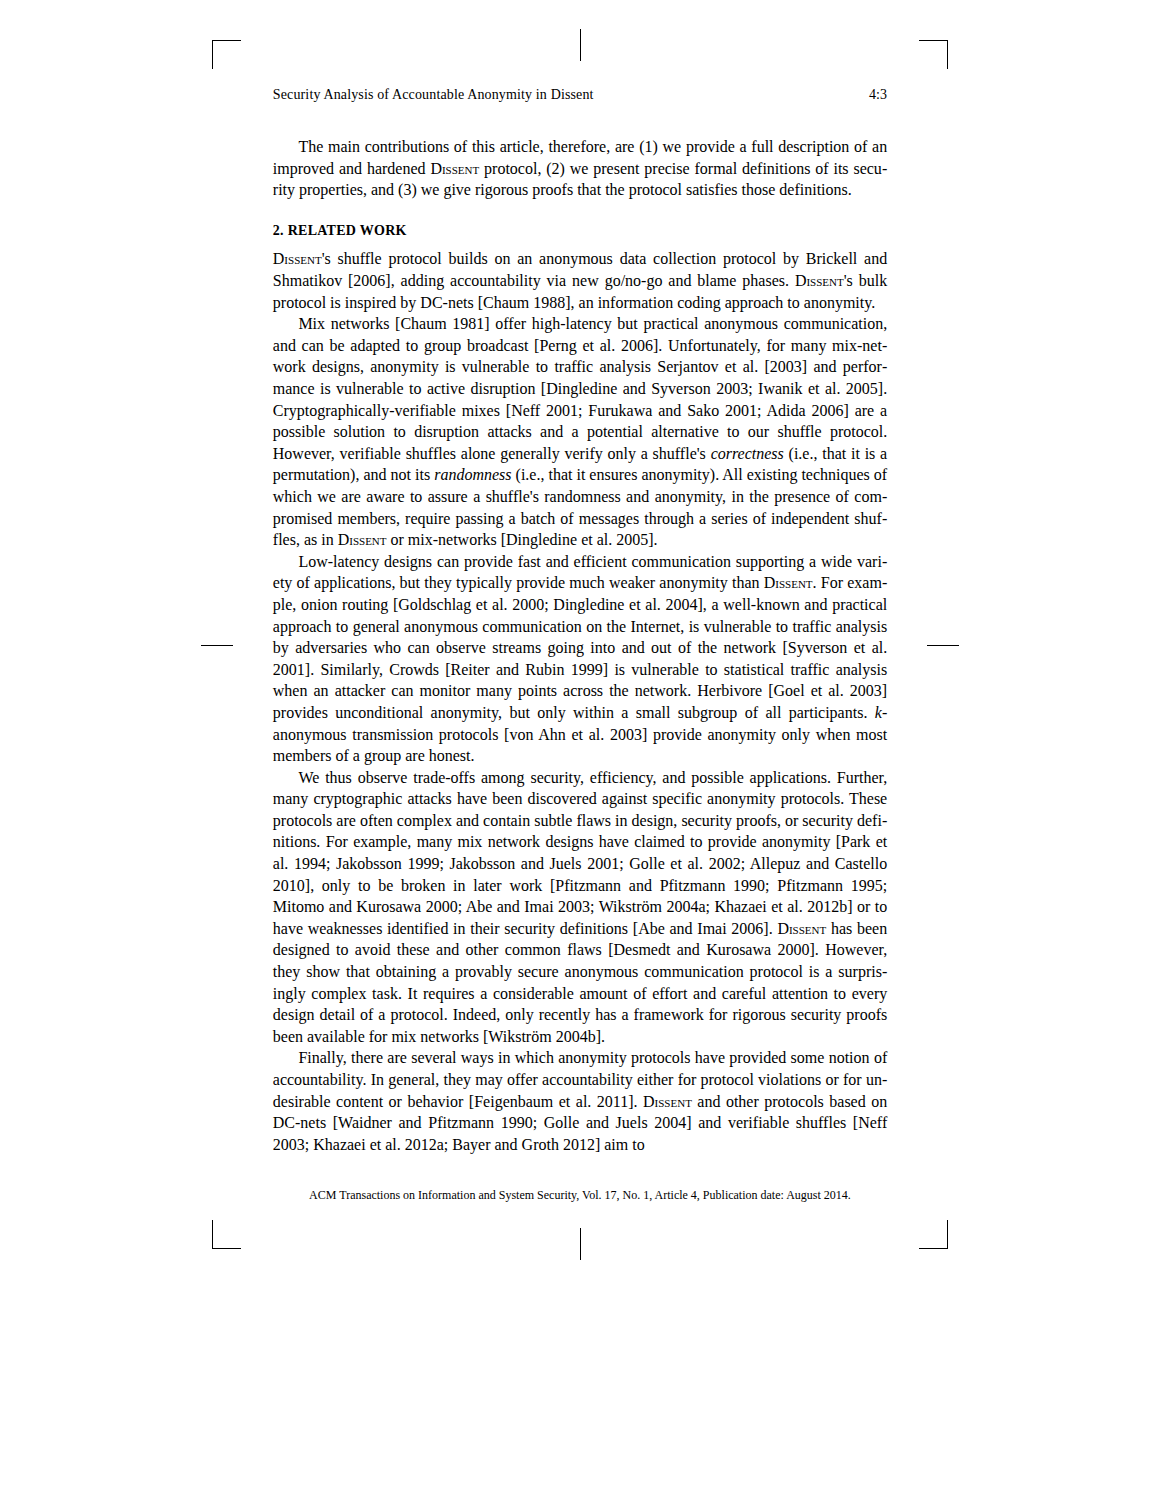Security Analysis of Accountable Anonymity in Dissent 4:3
The main contributions of this article, therefore, are (1) we provide a full description of an improved and hardened Dissent protocol, (2) we present precise formal definitions of its security properties, and (3) we give rigorous proofs that the protocol satisfies those definitions.
2. RELATED WORK
Dissent's shuffle protocol builds on an anonymous data collection protocol by Brickell and Shmatikov [2006], adding accountability via new go/no-go and blame phases. Dissent's bulk protocol is inspired by DC-nets [Chaum 1988], an information coding approach to anonymity.
Mix networks [Chaum 1981] offer high-latency but practical anonymous communication, and can be adapted to group broadcast [Perng et al. 2006]. Unfortunately, for many mix-network designs, anonymity is vulnerable to traffic analysis Serjantov et al. [2003] and performance is vulnerable to active disruption [Dingledine and Syverson 2003; Iwanik et al. 2005]. Cryptographically-verifiable mixes [Neff 2001; Furukawa and Sako 2001; Adida 2006] are a possible solution to disruption attacks and a potential alternative to our shuffle protocol. However, verifiable shuffles alone generally verify only a shuffle's correctness (i.e., that it is a permutation), and not its randomness (i.e., that it ensures anonymity). All existing techniques of which we are aware to assure a shuffle's randomness and anonymity, in the presence of compromised members, require passing a batch of messages through a series of independent shuffles, as in Dissent or mix-networks [Dingledine et al. 2005].
Low-latency designs can provide fast and efficient communication supporting a wide variety of applications, but they typically provide much weaker anonymity than Dissent. For example, onion routing [Goldschlag et al. 2000; Dingledine et al. 2004], a well-known and practical approach to general anonymous communication on the Internet, is vulnerable to traffic analysis by adversaries who can observe streams going into and out of the network [Syverson et al. 2001]. Similarly, Crowds [Reiter and Rubin 1999] is vulnerable to statistical traffic analysis when an attacker can monitor many points across the network. Herbivore [Goel et al. 2003] provides unconditional anonymity, but only within a small subgroup of all participants. k-anonymous transmission protocols [von Ahn et al. 2003] provide anonymity only when most members of a group are honest.
We thus observe trade-offs among security, efficiency, and possible applications. Further, many cryptographic attacks have been discovered against specific anonymity protocols. These protocols are often complex and contain subtle flaws in design, security proofs, or security definitions. For example, many mix network designs have claimed to provide anonymity [Park et al. 1994; Jakobsson 1999; Jakobsson and Juels 2001; Golle et al. 2002; Allepuz and Castello 2010], only to be broken in later work [Pfitzmann and Pfitzmann 1990; Pfitzmann 1995; Mitomo and Kurosawa 2000; Abe and Imai 2003; Wikström 2004a; Khazaei et al. 2012b] or to have weaknesses identified in their security definitions [Abe and Imai 2006]. Dissent has been designed to avoid these and other common flaws [Desmedt and Kurosawa 2000]. However, they show that obtaining a provably secure anonymous communication protocol is a surprisingly complex task. It requires a considerable amount of effort and careful attention to every design detail of a protocol. Indeed, only recently has a framework for rigorous security proofs been available for mix networks [Wikström 2004b].
Finally, there are several ways in which anonymity protocols have provided some notion of accountability. In general, they may offer accountability either for protocol violations or for undesirable content or behavior [Feigenbaum et al. 2011]. Dissent and other protocols based on DC-nets [Waidner and Pfitzmann 1990; Golle and Juels 2004] and verifiable shuffles [Neff 2003; Khazaei et al. 2012a; Bayer and Groth 2012] aim to
ACM Transactions on Information and System Security, Vol. 17, No. 1, Article 4, Publication date: August 2014.